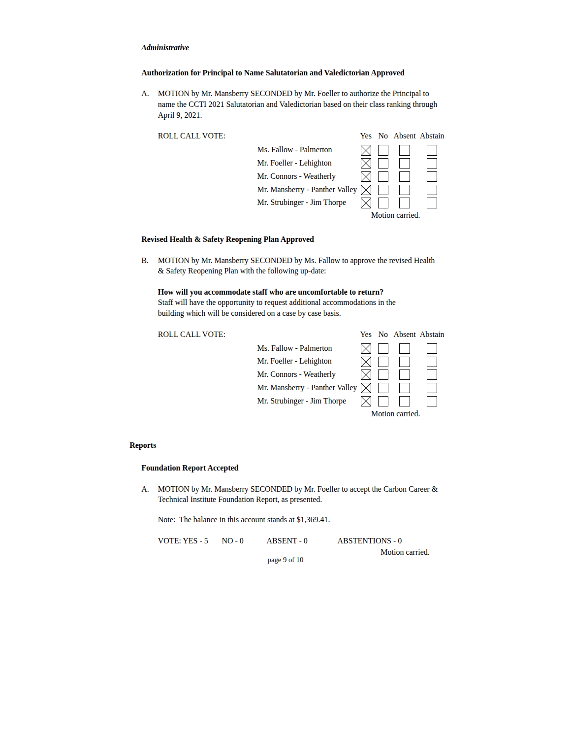Administrative
Authorization for Principal to Name Salutatorian and Valedictorian Approved
A.
MOTION by Mr. Mansberry SECONDED by Mr. Foeller to authorize the Principal to name the CCTI 2021 Salutatorian and Valedictorian based on their class ranking through April 9, 2021.
| ROLL CALL VOTE: | | Yes | No | Absent | Abstain |
| | Ms. Fallow - Palmerton | | | | |
| | Mr. Foeller - Lehighton | | | | |
| | Mr. Connors - Weatherly | | | | |
| | Mr. Mansberry - Panther Valley | | | | |
| | Mr. Strubinger - Jim Thorpe | | | | |
Motion carried.
Revised Health & Safety Reopening Plan Approved
B.
MOTION by Mr. Mansberry SECONDED by Ms. Fallow to approve the revised Health & Safety Reopening Plan with the following up-date:
How will you accommodate staff who are uncomfortable to return?
Staff will have the opportunity to request additional accommodations in the building which will be considered on a case by case basis.
| ROLL CALL VOTE: | | Yes | No | Absent | Abstain |
| | Ms. Fallow - Palmerton | | | | |
| | Mr. Foeller - Lehighton | | | | |
| | Mr. Connors - Weatherly | | | | |
| | Mr. Mansberry - Panther Valley | | | | |
| | Mr. Strubinger - Jim Thorpe | | | | |
Motion carried.
Reports
Foundation Report Accepted
A.
MOTION by Mr. Mansberry SECONDED by Mr. Foeller to accept the Carbon Career & Technical Institute Foundation Report, as presented.
Note: The balance in this account stands at $1,369.41.
VOTE: YES - 5 NO - 0 ABSENT - 0 ABSTENTIONS - 0
Motion carried.
page 9 of 10